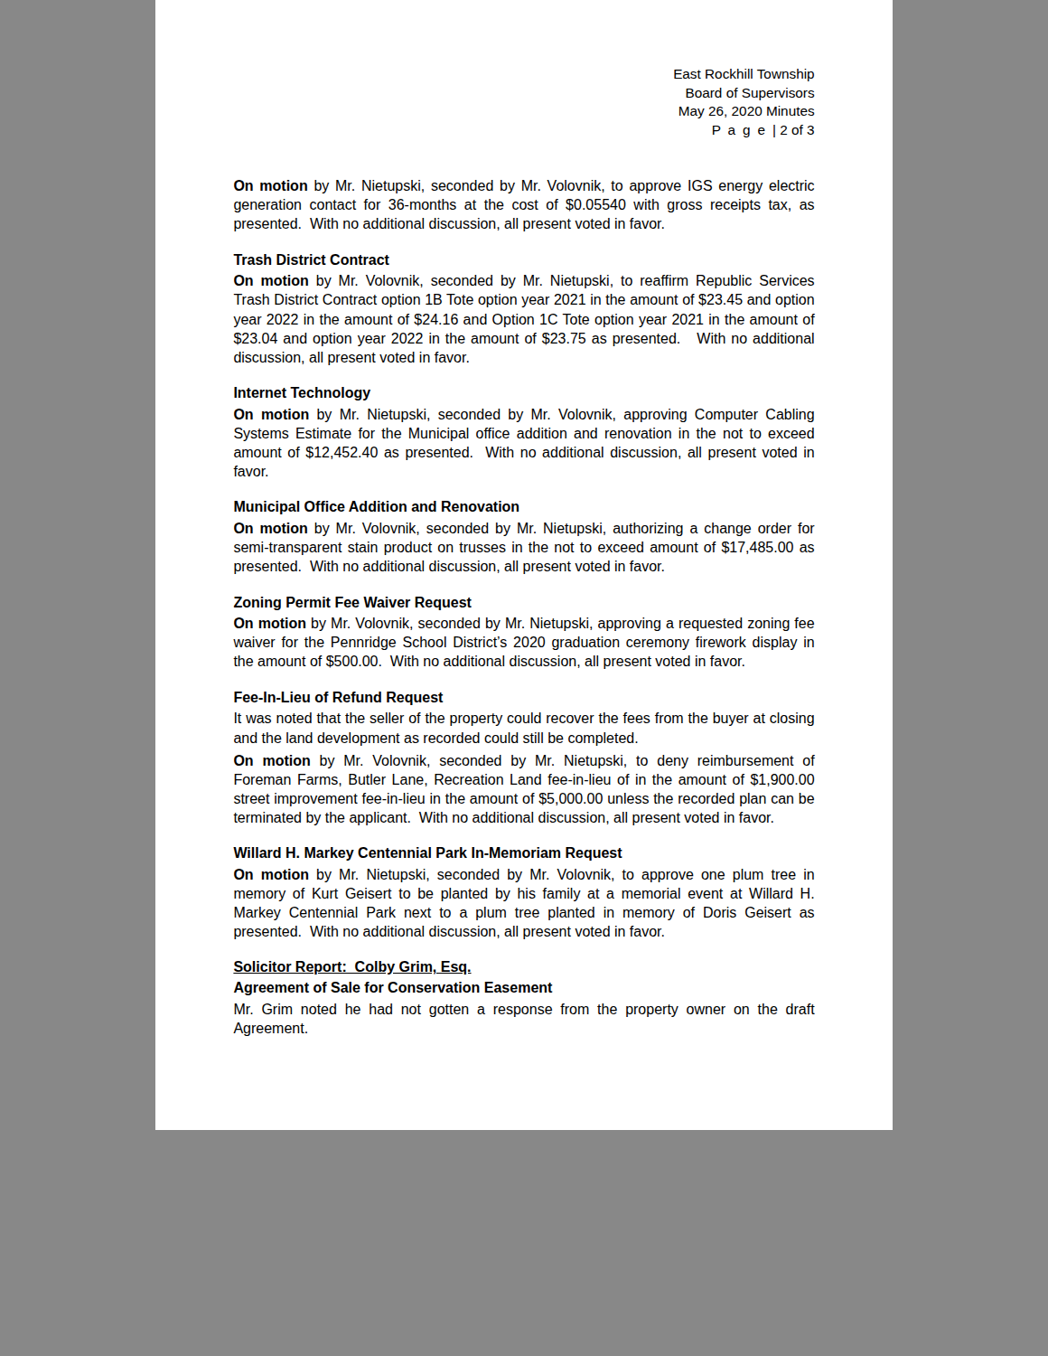East Rockhill Township Board of Supervisors May 26, 2020 Minutes P a g e | 2 of 3
On motion by Mr. Nietupski, seconded by Mr. Volovnik, to approve IGS energy electric generation contact for 36-months at the cost of $0.05540 with gross receipts tax, as presented. With no additional discussion, all present voted in favor.
Trash District Contract
On motion by Mr. Volovnik, seconded by Mr. Nietupski, to reaffirm Republic Services Trash District Contract option 1B Tote option year 2021 in the amount of $23.45 and option year 2022 in the amount of $24.16 and Option 1C Tote option year 2021 in the amount of $23.04 and option year 2022 in the amount of $23.75 as presented. With no additional discussion, all present voted in favor.
Internet Technology
On motion by Mr. Nietupski, seconded by Mr. Volovnik, approving Computer Cabling Systems Estimate for the Municipal office addition and renovation in the not to exceed amount of $12,452.40 as presented. With no additional discussion, all present voted in favor.
Municipal Office Addition and Renovation
On motion by Mr. Volovnik, seconded by Mr. Nietupski, authorizing a change order for semi-transparent stain product on trusses in the not to exceed amount of $17,485.00 as presented. With no additional discussion, all present voted in favor.
Zoning Permit Fee Waiver Request
On motion by Mr. Volovnik, seconded by Mr. Nietupski, approving a requested zoning fee waiver for the Pennridge School District’s 2020 graduation ceremony firework display in the amount of $500.00. With no additional discussion, all present voted in favor.
Fee-In-Lieu of Refund Request
It was noted that the seller of the property could recover the fees from the buyer at closing and the land development as recorded could still be completed.
On motion by Mr. Volovnik, seconded by Mr. Nietupski, to deny reimbursement of Foreman Farms, Butler Lane, Recreation Land fee-in-lieu of in the amount of $1,900.00 street improvement fee-in-lieu in the amount of $5,000.00 unless the recorded plan can be terminated by the applicant. With no additional discussion, all present voted in favor.
Willard H. Markey Centennial Park In-Memoriam Request
On motion by Mr. Nietupski, seconded by Mr. Volovnik, to approve one plum tree in memory of Kurt Geisert to be planted by his family at a memorial event at Willard H. Markey Centennial Park next to a plum tree planted in memory of Doris Geisert as presented. With no additional discussion, all present voted in favor.
Solicitor Report: Colby Grim, Esq.
Agreement of Sale for Conservation Easement
Mr. Grim noted he had not gotten a response from the property owner on the draft Agreement.